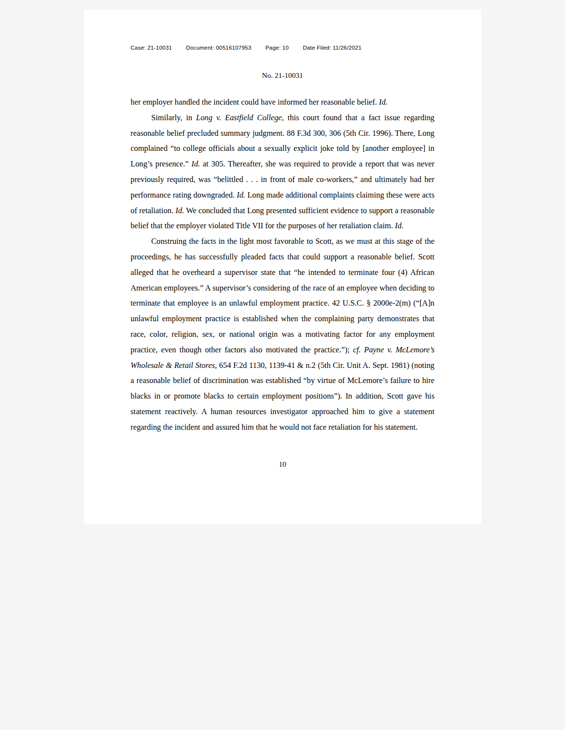Case: 21-10031 Document: 00516107953 Page: 10 Date Filed: 11/26/2021
No. 21-10031
her employer handled the incident could have informed her reasonable belief. Id.
Similarly, in Long v. Eastfield College, this court found that a fact issue regarding reasonable belief precluded summary judgment. 88 F.3d 300, 306 (5th Cir. 1996). There, Long complained “to college officials about a sexually explicit joke told by [another employee] in Long’s presence.” Id. at 305. Thereafter, she was required to provide a report that was never previously required, was “belittled . . . in front of male co-workers,” and ultimately had her performance rating downgraded. Id. Long made additional complaints claiming these were acts of retaliation. Id. We concluded that Long presented sufficient evidence to support a reasonable belief that the employer violated Title VII for the purposes of her retaliation claim. Id.
Construing the facts in the light most favorable to Scott, as we must at this stage of the proceedings, he has successfully pleaded facts that could support a reasonable belief. Scott alleged that he overheard a supervisor state that “he intended to terminate four (4) African American employees.” A supervisor’s considering of the race of an employee when deciding to terminate that employee is an unlawful employment practice. 42 U.S.C. § 2000e-2(m) (“[A]n unlawful employment practice is established when the complaining party demonstrates that race, color, religion, sex, or national origin was a motivating factor for any employment practice, even though other factors also motivated the practice.”); cf. Payne v. McLemore’s Wholesale & Retail Stores, 654 F.2d 1130, 1139-41 & n.2 (5th Cir. Unit A. Sept. 1981) (noting a reasonable belief of discrimination was established “by virtue of McLemore’s failure to hire blacks in or promote blacks to certain employment positions”). In addition, Scott gave his statement reactively. A human resources investigator approached him to give a statement regarding the incident and assured him that he would not face retaliation for his statement.
10